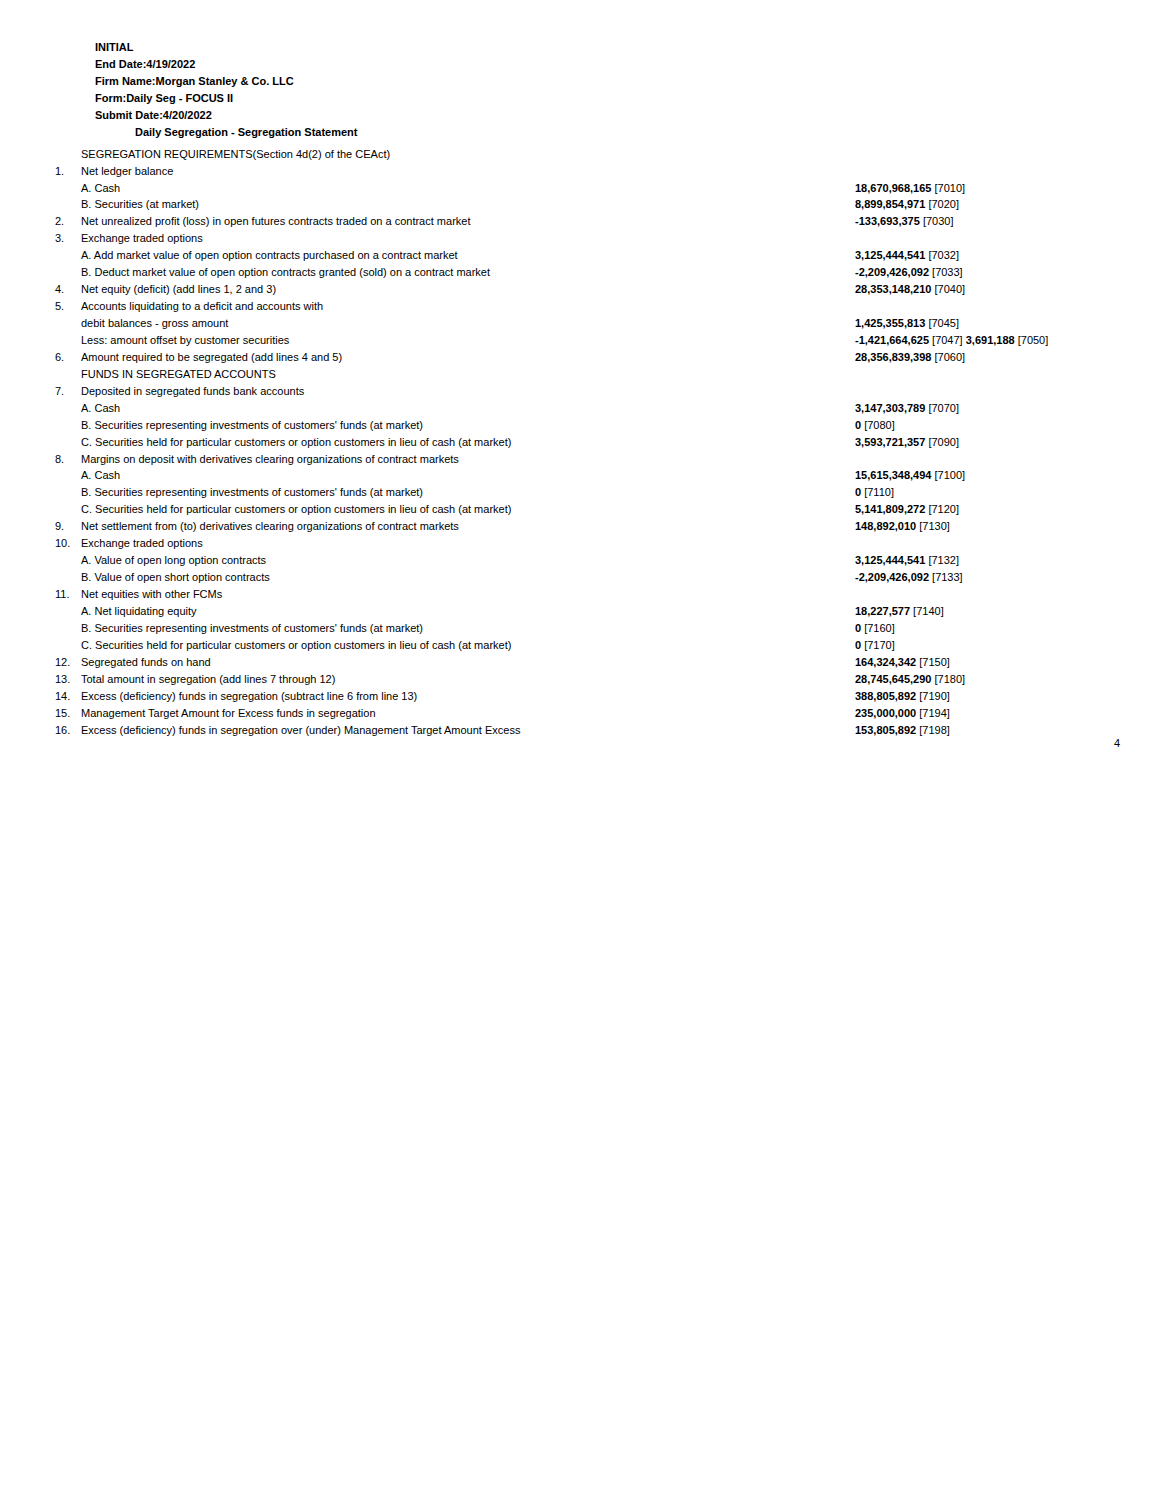INITIAL
End Date:4/19/2022
Firm Name:Morgan Stanley & Co. LLC
Form:Daily Seg - FOCUS II
Submit Date:4/20/2022
Daily Segregation - Segregation Statement
| | SEGREGATION REQUIREMENTS(Section 4d(2) of the CEAct) | |
| 1. | Net ledger balance | |
| | A. Cash | 18,670,968,165 [7010] |
| | B. Securities (at market) | 8,899,854,971 [7020] |
| 2. | Net unrealized profit (loss) in open futures contracts traded on a contract market | -133,693,375 [7030] |
| 3. | Exchange traded options | |
| | A. Add market value of open option contracts purchased on a contract market | 3,125,444,541 [7032] |
| | B. Deduct market value of open option contracts granted (sold) on a contract market | -2,209,426,092 [7033] |
| 4. | Net equity (deficit) (add lines 1, 2 and 3) | 28,353,148,210 [7040] |
| 5. | Accounts liquidating to a deficit and accounts with | |
| | debit balances - gross amount | 1,425,355,813 [7045] |
| | Less: amount offset by customer securities | -1,421,664,625 [7047] 3,691,188 [7050] |
| 6. | Amount required to be segregated (add lines 4 and 5) | 28,356,839,398 [7060] |
| | FUNDS IN SEGREGATED ACCOUNTS | |
| 7. | Deposited in segregated funds bank accounts | |
| | A. Cash | 3,147,303,789 [7070] |
| | B. Securities representing investments of customers' funds (at market) | 0 [7080] |
| | C. Securities held for particular customers or option customers in lieu of cash (at market) | 3,593,721,357 [7090] |
| 8. | Margins on deposit with derivatives clearing organizations of contract markets | |
| | A. Cash | 15,615,348,494 [7100] |
| | B. Securities representing investments of customers' funds (at market) | 0 [7110] |
| | C. Securities held for particular customers or option customers in lieu of cash (at market) | 5,141,809,272 [7120] |
| 9. | Net settlement from (to) derivatives clearing organizations of contract markets | 148,892,010 [7130] |
| 10. | Exchange traded options | |
| | A. Value of open long option contracts | 3,125,444,541 [7132] |
| | B. Value of open short option contracts | -2,209,426,092 [7133] |
| 11. | Net equities with other FCMs | |
| | A. Net liquidating equity | 18,227,577 [7140] |
| | B. Securities representing investments of customers' funds (at market) | 0 [7160] |
| | C. Securities held for particular customers or option customers in lieu of cash (at market) | 0 [7170] |
| 12. | Segregated funds on hand | 164,324,342 [7150] |
| 13. | Total amount in segregation (add lines 7 through 12) | 28,745,645,290 [7180] |
| 14. | Excess (deficiency) funds in segregation (subtract line 6 from line 13) | 388,805,892 [7190] |
| 15. | Management Target Amount for Excess funds in segregation | 235,000,000 [7194] |
| 16. | Excess (deficiency) funds in segregation over (under) Management Target Amount Excess | 153,805,892 [7198] |
4